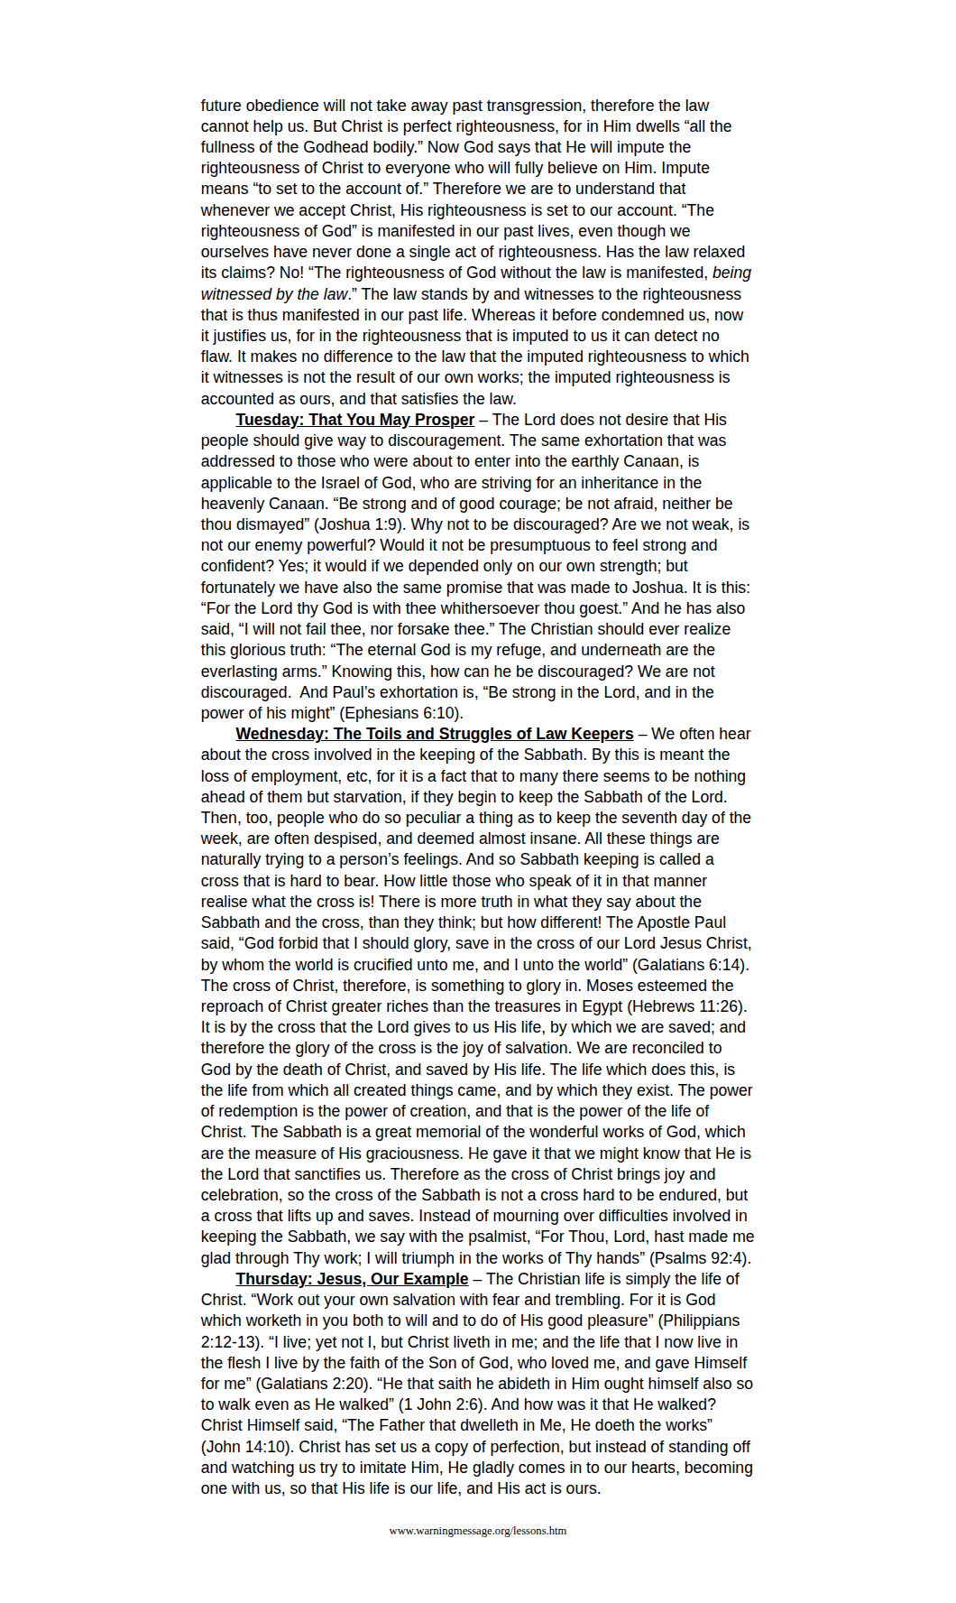future obedience will not take away past transgression, therefore the law cannot help us. But Christ is perfect righteousness, for in Him dwells “all the fullness of the Godhead bodily.” Now God says that He will impute the righteousness of Christ to everyone who will fully believe on Him. Impute means “to set to the account of.” Therefore we are to understand that whenever we accept Christ, His righteousness is set to our account. “The righteousness of God” is manifested in our past lives, even though we ourselves have never done a single act of righteousness. Has the law relaxed its claims? No! “The righteousness of God without the law is manifested, being witnessed by the law.” The law stands by and witnesses to the righteousness that is thus manifested in our past life. Whereas it before condemned us, now it justifies us, for in the righteousness that is imputed to us it can detect no flaw. It makes no difference to the law that the imputed righteousness to which it witnesses is not the result of our own works; the imputed righteousness is accounted as ours, and that satisfies the law.
Tuesday: That You May Prosper – The Lord does not desire that His people should give way to discouragement. The same exhortation that was addressed to those who were about to enter into the earthly Canaan, is applicable to the Israel of God, who are striving for an inheritance in the heavenly Canaan. “Be strong and of good courage; be not afraid, neither be thou dismayed” (Joshua 1:9). Why not to be discouraged? Are we not weak, is not our enemy powerful? Would it not be presumptuous to feel strong and confident? Yes; it would if we depended only on our own strength; but fortunately we have also the same promise that was made to Joshua. It is this: “For the Lord thy God is with thee whithersoever thou goest.” And he has also said, “I will not fail thee, nor forsake thee.” The Christian should ever realize this glorious truth: “The eternal God is my refuge, and underneath are the everlasting arms.” Knowing this, how can he be discouraged? We are not discouraged. And Paul’s exhortation is, “Be strong in the Lord, and in the power of his might” (Ephesians 6:10).
Wednesday: The Toils and Struggles of Law Keepers – We often hear about the cross involved in the keeping of the Sabbath. By this is meant the loss of employment, etc, for it is a fact that to many there seems to be nothing ahead of them but starvation, if they begin to keep the Sabbath of the Lord. Then, too, people who do so peculiar a thing as to keep the seventh day of the week, are often despised, and deemed almost insane. All these things are naturally trying to a person’s feelings. And so Sabbath keeping is called a cross that is hard to bear. How little those who speak of it in that manner realise what the cross is! There is more truth in what they say about the Sabbath and the cross, than they think; but how different! The Apostle Paul said, “God forbid that I should glory, save in the cross of our Lord Jesus Christ, by whom the world is crucified unto me, and I unto the world” (Galatians 6:14). The cross of Christ, therefore, is something to glory in. Moses esteemed the reproach of Christ greater riches than the treasures in Egypt (Hebrews 11:26). It is by the cross that the Lord gives to us His life, by which we are saved; and therefore the glory of the cross is the joy of salvation. We are reconciled to God by the death of Christ, and saved by His life. The life which does this, is the life from which all created things came, and by which they exist. The power of redemption is the power of creation, and that is the power of the life of Christ. The Sabbath is a great memorial of the wonderful works of God, which are the measure of His graciousness. He gave it that we might know that He is the Lord that sanctifies us. Therefore as the cross of Christ brings joy and celebration, so the cross of the Sabbath is not a cross hard to be endured, but a cross that lifts up and saves. Instead of mourning over difficulties involved in keeping the Sabbath, we say with the psalmist, “For Thou, Lord, hast made me glad through Thy work; I will triumph in the works of Thy hands” (Psalms 92:4).
Thursday: Jesus, Our Example – The Christian life is simply the life of Christ. “Work out your own salvation with fear and trembling. For it is God which worketh in you both to will and to do of His good pleasure” (Philippians 2:12-13). “I live; yet not I, but Christ liveth in me; and the life that I now live in the flesh I live by the faith of the Son of God, who loved me, and gave Himself for me” (Galatians 2:20). “He that saith he abideth in Him ought himself also so to walk even as He walked” (1 John 2:6). And how was it that He walked? Christ Himself said, “The Father that dwelleth in Me, He doeth the works” (John 14:10). Christ has set us a copy of perfection, but instead of standing off and watching us try to imitate Him, He gladly comes in to our hearts, becoming one with us, so that His life is our life, and His act is ours.
www.warningmessage.org/lessons.htm